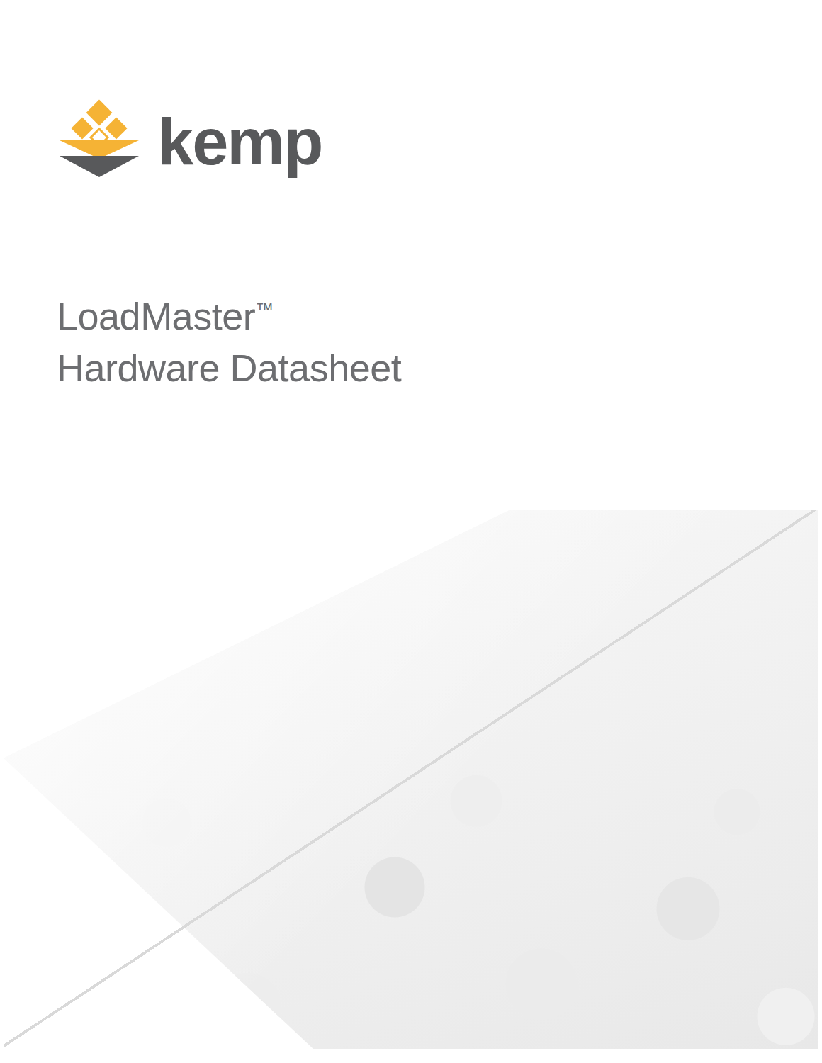kemp
LoadMaster™
Hardware Datasheet